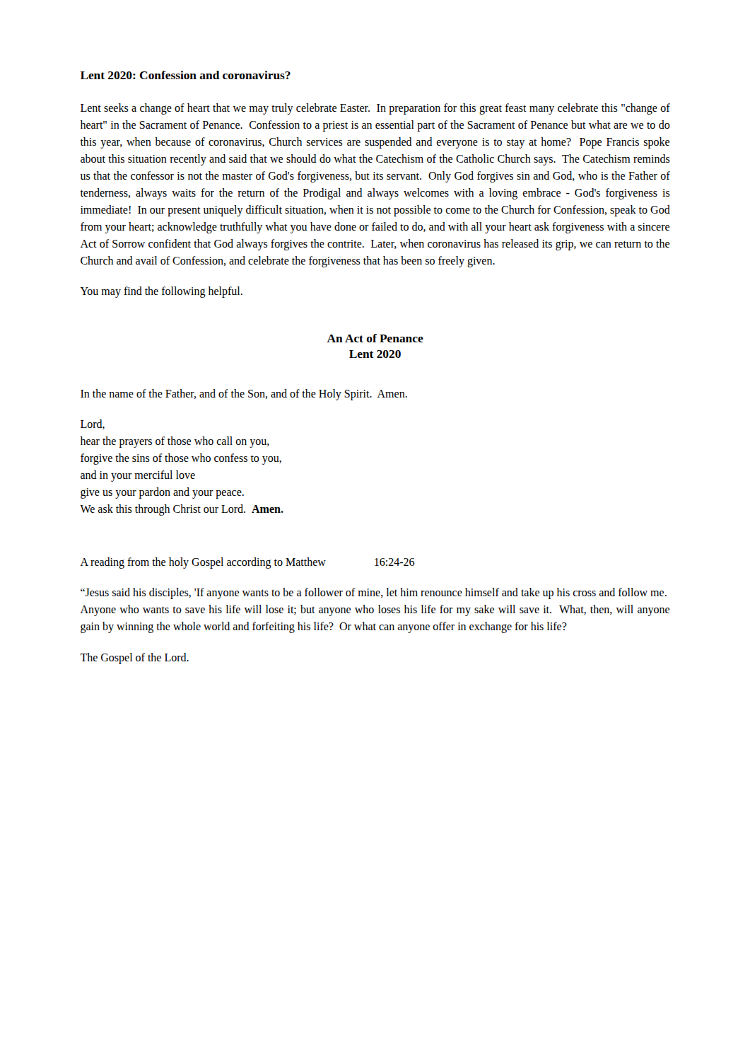Lent 2020: Confession and coronavirus?
Lent seeks a change of heart that we may truly celebrate Easter. In preparation for this great feast many celebrate this "change of heart" in the Sacrament of Penance. Confession to a priest is an essential part of the Sacrament of Penance but what are we to do this year, when because of coronavirus, Church services are suspended and everyone is to stay at home? Pope Francis spoke about this situation recently and said that we should do what the Catechism of the Catholic Church says. The Catechism reminds us that the confessor is not the master of God's forgiveness, but its servant. Only God forgives sin and God, who is the Father of tenderness, always waits for the return of the Prodigal and always welcomes with a loving embrace - God's forgiveness is immediate! In our present uniquely difficult situation, when it is not possible to come to the Church for Confession, speak to God from your heart; acknowledge truthfully what you have done or failed to do, and with all your heart ask forgiveness with a sincere Act of Sorrow confident that God always forgives the contrite. Later, when coronavirus has released its grip, we can return to the Church and avail of Confession, and celebrate the forgiveness that has been so freely given.
You may find the following helpful.
An Act of Penance
Lent 2020
In the name of the Father, and of the Son, and of the Holy Spirit. Amen.
Lord,
hear the prayers of those who call on you,
forgive the sins of those who confess to you,
and in your merciful love
give us your pardon and your peace.
We ask this through Christ our Lord. Amen.
A reading from the holy Gospel according to Matthew 16:24-26
“Jesus said his disciples, 'If anyone wants to be a follower of mine, let him renounce himself and take up his cross and follow me. Anyone who wants to save his life will lose it; but anyone who loses his life for my sake will save it. What, then, will anyone gain by winning the whole world and forfeiting his life? Or what can anyone offer in exchange for his life?
The Gospel of the Lord.